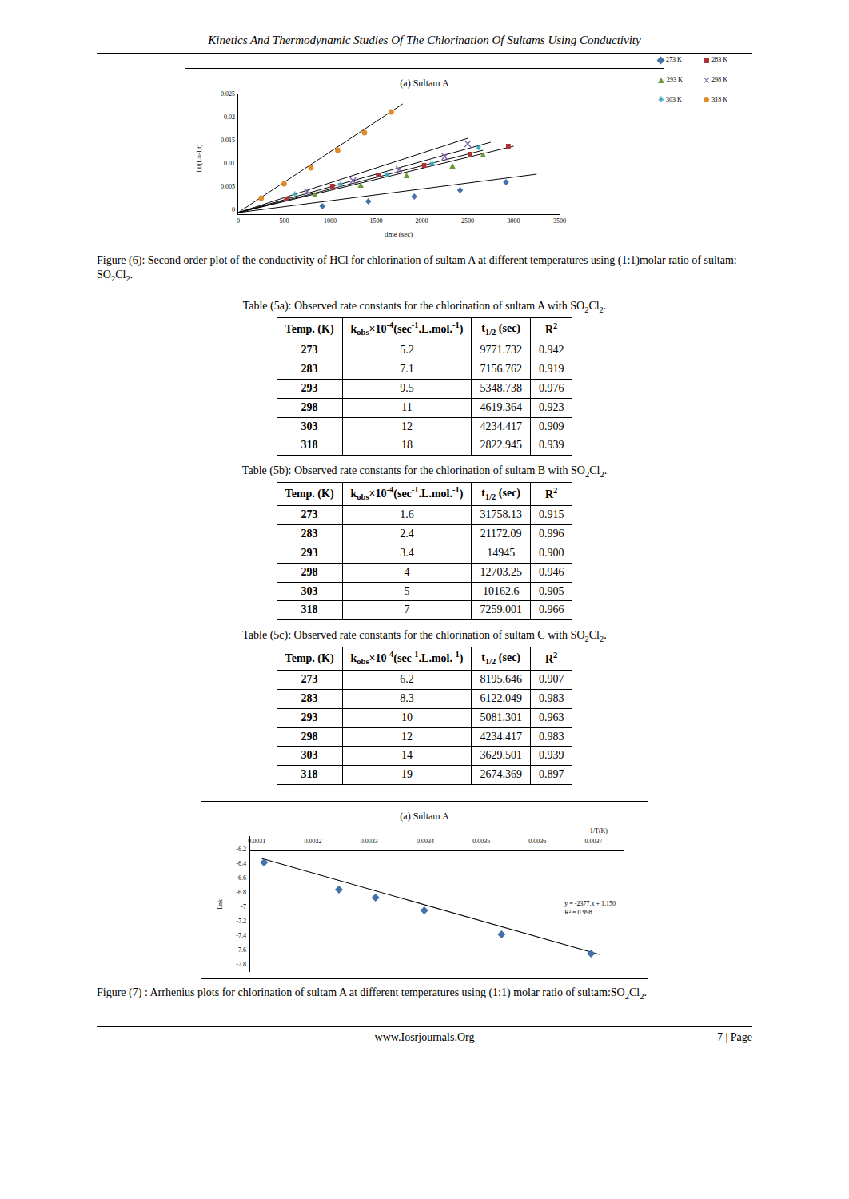Kinetics And Thermodynamic Studies Of The Chlorination Of Sultams Using Conductivity
(a) Sultam A
Lt/(L∞-Lt)
0.025
0.02
0.015
0.01
0.005
0
0
500
1000
1500
2000
2500
3000
3500
✱ ✱ ✱ ✱ ✱
time (sec)
273 K
283 K
293 K
298 K
✱303 K
318 K
Figure (6): Second order plot of the conductivity of HCl for chlorination of sultam A at different temperatures using (1:1)molar ratio of sultam: SO2Cl2.
Table (5a): Observed rate constants for the chlorination of sultam A with SO2Cl2.
| Temp. (K) | k obs ×10 -4 (sec -1 .L.mol. -1 ) | t 1/2 (sec) | R 2 |
| --- | --- | --- | --- |
| 273 | 5.2 | 9771.732 | 0.942 |
| 283 | 7.1 | 7156.762 | 0.919 |
| 293 | 9.5 | 5348.738 | 0.976 |
| 298 | 11 | 4619.364 | 0.923 |
| 303 | 12 | 4234.417 | 0.909 |
| 318 | 18 | 2822.945 | 0.939 |
Table (5b): Observed rate constants for the chlorination of sultam B with SO2Cl2.
| Temp. (K) | k obs ×10 -4 (sec -1 .L.mol. -1 ) | t 1/2 (sec) | R 2 |
| --- | --- | --- | --- |
| 273 | 1.6 | 31758.13 | 0.915 |
| 283 | 2.4 | 21172.09 | 0.996 |
| 293 | 3.4 | 14945 | 0.900 |
| 298 | 4 | 12703.25 | 0.946 |
| 303 | 5 | 10162.6 | 0.905 |
| 318 | 7 | 7259.001 | 0.966 |
Table (5c): Observed rate constants for the chlorination of sultam C with SO2Cl2.
| Temp. (K) | k obs ×10 -4 (sec -1 .L.mol. -1 ) | t 1/2 (sec) | R 2 |
| --- | --- | --- | --- |
| 273 | 6.2 | 8195.646 | 0.907 |
| 283 | 8.3 | 6122.049 | 0.983 |
| 293 | 10 | 5081.301 | 0.963 |
| 298 | 12 | 4234.417 | 0.983 |
| 303 | 14 | 3629.501 | 0.939 |
| 318 | 19 | 2674.369 | 0.897 |
(a) Sultam A
1/T(K)
-6.2
-6.4
-6.6
-6.8
-7
-7.2
-7.4
-7.6
-7.8
Lnk
0.0031
0.0032
0.0033
0.0034
0.0035
0.0036
0.0037
y = -2377.x + 1.150
R² = 0.998
Figure (7) : Arrhenius plots for chlorination of sultam A at different temperatures using (1:1) molar ratio of sultam:SO2Cl2.
www.Iosrjournals.Org
7 | Page